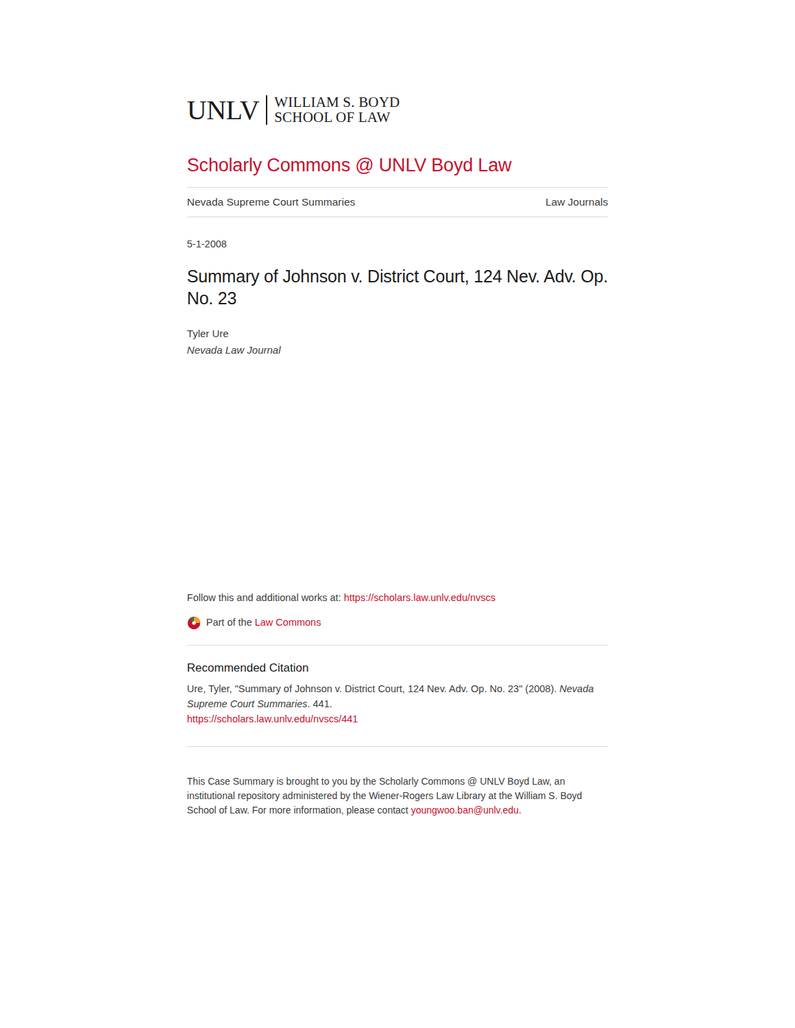UNLV WILLIAM S. BOYD SCHOOL OF LAW
Scholarly Commons @ UNLV Boyd Law
Nevada Supreme Court Summaries Law Journals
5-1-2008
Summary of Johnson v. District Court, 124 Nev. Adv. Op. No. 23
Tyler Ure
Nevada Law Journal
Follow this and additional works at: https://scholars.law.unlv.edu/nvscs
Part of the Law Commons
Recommended Citation
Ure, Tyler, "Summary of Johnson v. District Court, 124 Nev. Adv. Op. No. 23" (2008). Nevada Supreme Court Summaries. 441.
https://scholars.law.unlv.edu/nvscs/441
This Case Summary is brought to you by the Scholarly Commons @ UNLV Boyd Law, an institutional repository administered by the Wiener-Rogers Law Library at the William S. Boyd School of Law. For more information, please contact youngwoo.ban@unlv.edu.